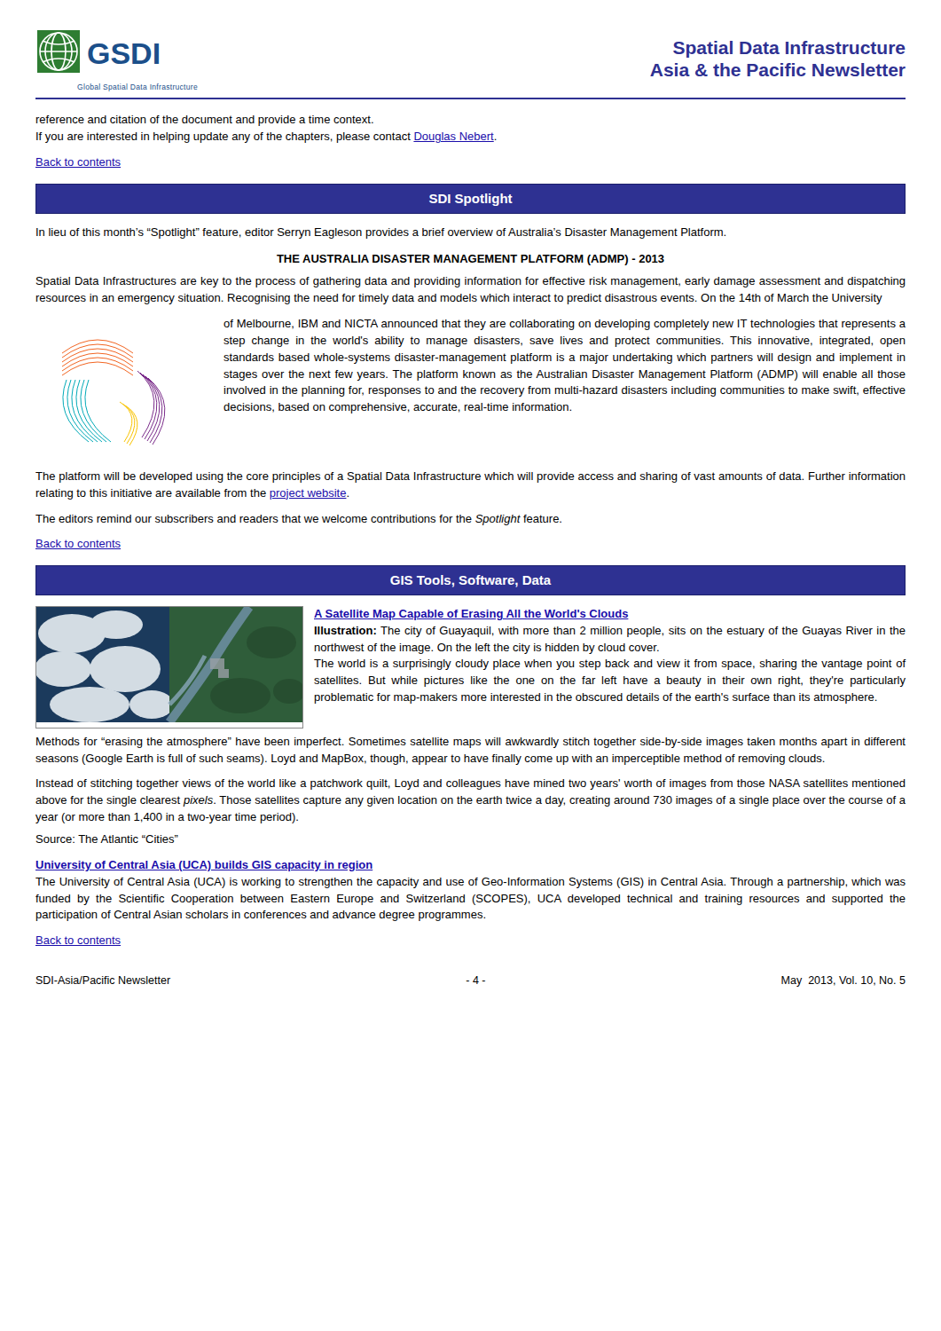GSDI
Global Spatial Data Infrastructure
Spatial Data Infrastructure
Asia & the Pacific Newsletter
reference and citation of the document and provide a time context.
If you are interested in helping update any of the chapters, please contact Douglas Nebert.
Back to contents
SDI Spotlight
In lieu of this month’s “Spotlight” feature, editor Serryn Eagleson provides a brief overview of Australia’s Disaster Management Platform.
THE AUSTRALIA DISASTER MANAGEMENT PLATFORM (ADMP) - 2013
Spatial Data Infrastructures are key to the process of gathering data and providing information for effective risk management, early damage assessment and dispatching resources in an emergency situation. Recognising the need for timely data and models which interact to predict disastrous events. On the 14th of March the University
of Melbourne, IBM and NICTA announced that they are collaborating on developing completely new IT technologies that represents a step change in the world's ability to manage disasters, save lives and protect communities. This innovative, integrated, open standards based whole-systems disaster-management platform is a major undertaking which partners will design and implement in stages over the next few years. The platform known as the Australian Disaster Management Platform (ADMP) will enable all those involved in the planning for, responses to and the recovery from multi-hazard disasters including communities to make swift, effective decisions, based on comprehensive, accurate, real-time information.
The platform will be developed using the core principles of a Spatial Data Infrastructure which will provide access and sharing of vast amounts of data. Further information relating to this initiative are available from the project website.
The editors remind our subscribers and readers that we welcome contributions for the Spotlight feature.
Back to contents
GIS Tools, Software, Data
A Satellite Map Capable of Erasing All the World's Clouds
Illustration: The city of Guayaquil, with more than 2 million people, sits on the estuary of the Guayas River in the northwest of the image. On the left the city is hidden by cloud cover.
The world is a surprisingly cloudy place when you step back and view it from space, sharing the vantage point of satellites. But while pictures like the one on the far left have a beauty in their own right, they're particularly problematic for map-makers more interested in the obscured details of the earth's surface than its atmosphere.
Methods for “erasing the atmosphere” have been imperfect. Sometimes satellite maps will awkwardly stitch together side-by-side images taken months apart in different seasons (Google Earth is full of such seams). Loyd and MapBox, though, appear to have finally come up with an imperceptible method of removing clouds.
Instead of stitching together views of the world like a patchwork quilt, Loyd and colleagues have mined two years' worth of images from those NASA satellites mentioned above for the single clearest pixels. Those satellites capture any given location on the earth twice a day, creating around 730 images of a single place over the course of a year (or more than 1,400 in a two-year time period).
Source: The Atlantic “Cities”
University of Central Asia (UCA) builds GIS capacity in region
The University of Central Asia (UCA) is working to strengthen the capacity and use of Geo-Information Systems (GIS) in Central Asia. Through a partnership, which was funded by the Scientific Cooperation between Eastern Europe and Switzerland (SCOPES), UCA developed technical and training resources and supported the participation of Central Asian scholars in conferences and advance degree programmes.
Back to contents
SDI-Asia/Pacific Newsletter - 4 - May 2013, Vol. 10, No. 5